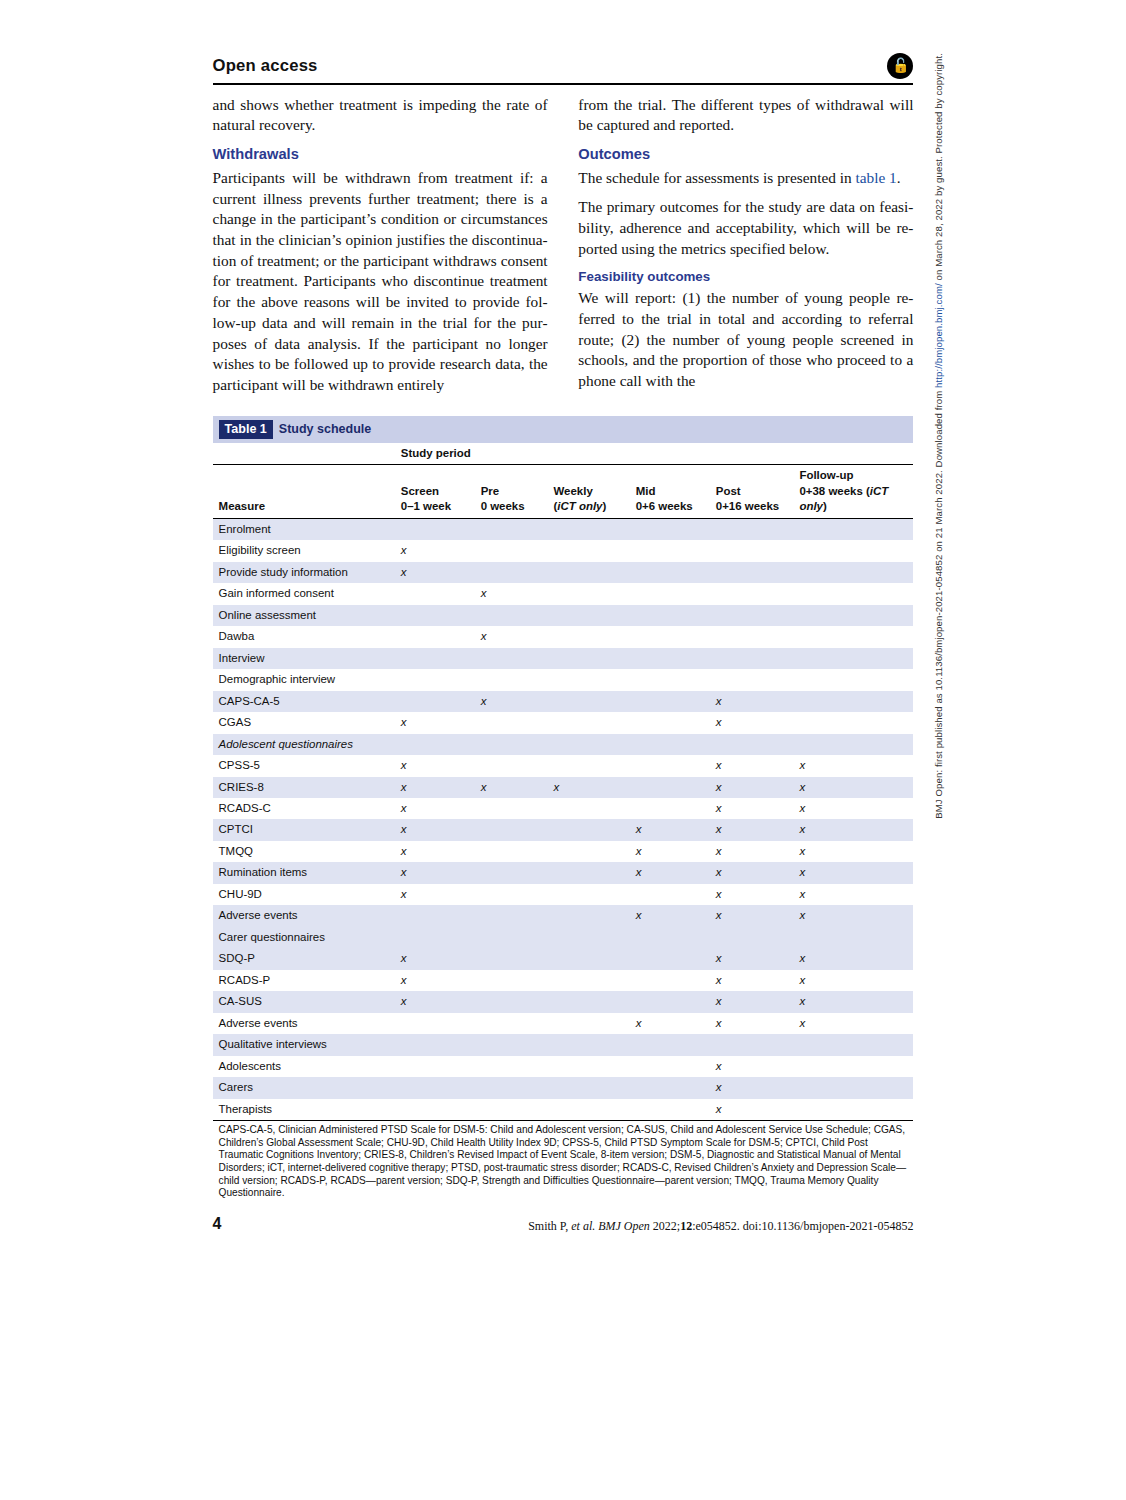BMJ Open: first published as 10.1136/bmjopen-2021-054852 on 21 March 2022. Downloaded from http://bmjopen.bmj.com/ on March 28, 2022 by guest. Protected by copyright.
Open access
🔓
and shows whether treatment is impeding the rate of natural recovery.
Withdrawals
Participants will be withdrawn from treatment if: a current illness prevents further treatment; there is a change in the participant’s condition or circumstances that in the clinician’s opinion justifies the discontinuation of treatment; or the participant withdraws consent for treatment. Participants who discontinue treatment for the above reasons will be invited to provide follow-up data and will remain in the trial for the purposes of data analysis. If the participant no longer wishes to be followed up to provide research data, the participant will be withdrawn entirely
from the trial. The different types of withdrawal will be captured and reported.
Outcomes
The schedule for assessments is presented in table 1.
The primary outcomes for the study are data on feasibility, adherence and acceptability, which will be reported using the metrics specified below.
Feasibility outcomes
We will report: (1) the number of young people referred to the trial in total and according to referral route; (2) the number of young people screened in schools, and the proportion of those who proceed to a phone call with the
Table 1 Study schedule
| | Study period |
| --- | --- |
| Measure | Screen 0–1 week | Pre 0 weeks | Weekly ( iCT only ) | Mid 0+6 weeks | Post 0+16 weeks | Follow-up 0+38 weeks ( iCT only ) |
| Enrolment |
| Eligibility screen | x | | | | | |
| Provide study information | x | | | | | |
| Gain informed consent | | x | | | | |
| Online assessment |
| Dawba | | x | | | | |
| Interview |
| Demographic interview | | | | | | |
| CAPS-CA-5 | | x | | | x | |
| CGAS | x | | | | x | |
| Adolescent questionnaires |
| CPSS-5 | x | | | | x | x |
| CRIES-8 | x | x | x | | x | x |
| RCADS-C | x | | | | x | x |
| CPTCI | x | | | x | x | x |
| TMQQ | x | | | x | x | x |
| Rumination items | x | | | x | x | x |
| CHU-9D | x | | | | x | x |
| Adverse events | | | | x | x | x |
| Carer questionnaires |
| SDQ-P | x | | | | x | x |
| RCADS-P | x | | | | x | x |
| CA-SUS | x | | | | x | x |
| Adverse events | | | | x | x | x |
| Qualitative interviews |
| Adolescents | | | | | x | |
| Carers | | | | | x | |
| Therapists | | | | | x | |
| CAPS-CA-5, Clinician Administered PTSD Scale for DSM-5: Child and Adolescent version; CA-SUS, Child and Adolescent Service Use Schedule; CGAS, Children’s Global Assessment Scale; CHU-9D, Child Health Utility Index 9D; CPSS-5, Child PTSD Symptom Scale for DSM-5; CPTCI, Child Post Traumatic Cognitions Inventory; CRIES-8, Children’s Revised Impact of Event Scale, 8-item version; DSM-5, Diagnostic and Statistical Manual of Mental Disorders; iCT, internet-delivered cognitive therapy; PTSD, post-traumatic stress disorder; RCADS-C, Revised Children’s Anxiety and Depression Scale—child version; RCADS-P, RCADS—parent version; SDQ-P, Strength and Difficulties Questionnaire—parent version; TMQQ, Trauma Memory Quality Questionnaire. |
4
Smith P, et al. BMJ Open 2022;12:e054852. doi:10.1136/bmjopen-2021-054852